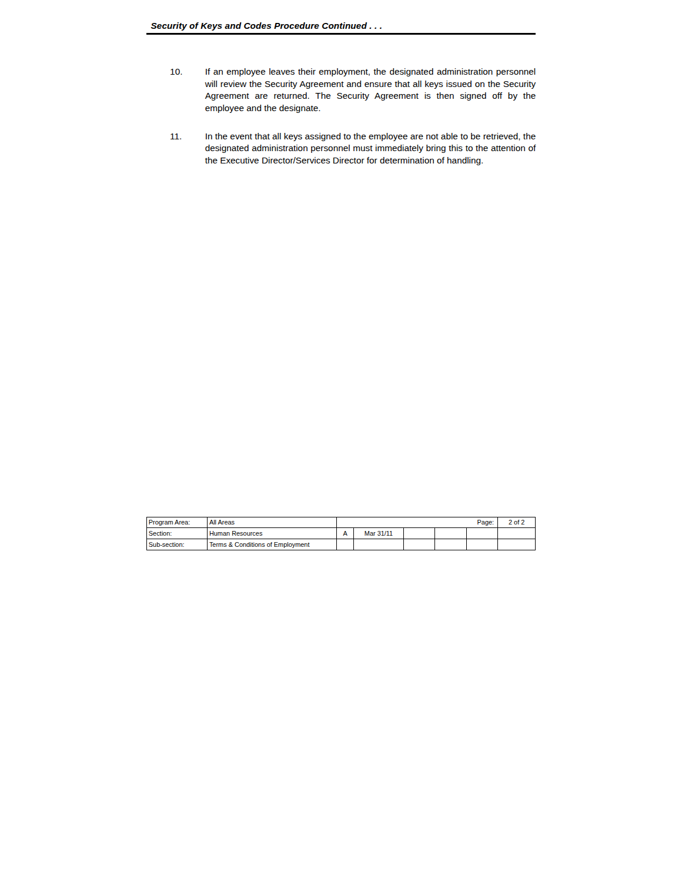Security of Keys and Codes Procedure Continued . . .
10. If an employee leaves their employment, the designated administration personnel will review the Security Agreement and ensure that all keys issued on the Security Agreement are returned. The Security Agreement is then signed off by the employee and the designate.
11. In the event that all keys assigned to the employee are not able to be retrieved, the designated administration personnel must immediately bring this to the attention of the Executive Director/Services Director for determination of handling.
| Program Area: | All Areas | Page: | 2 of 2 |
| Section: | Human Resources | A | Mar 31/11 | | | | |
| Sub-section: | Terms & Conditions of Employment | | | | | | |